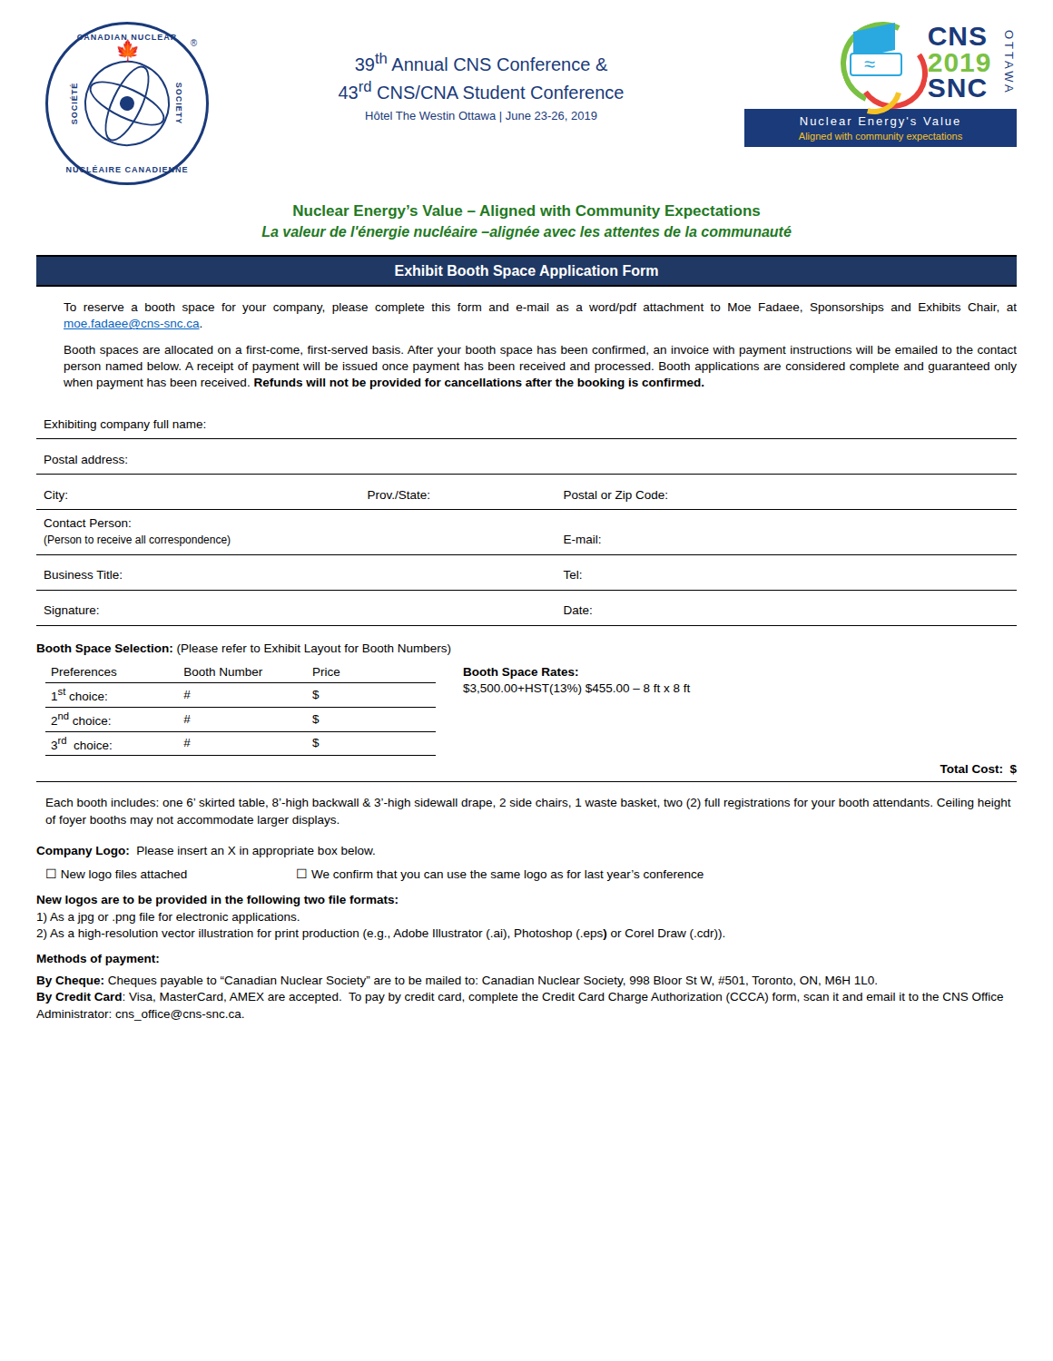CANADIAN NUCLEAR SOCIETY NUCLÉAIRE CANADIENNE SOCIÉTÉ ®
🍁
39th Annual CNS Conference &
43rd CNS/CNA Student Conference
Hôtel The Westin Ottawa | June 23-26, 2019
CNS
2019
SNC
OTTAWA
Nuclear Energy's Value
Aligned with community expectations
Nuclear Energy’s Value – Aligned with Community Expectations
La valeur de l'énergie nucléaire –alignée avec les attentes de la communauté
Exhibit Booth Space Application Form
To reserve a booth space for your company, please complete this form and e-mail as a word/pdf attachment to Moe Fadaee, Sponsorships and Exhibits Chair, at moe.fadaee@cns-snc.ca.
Booth spaces are allocated on a first-come, first-served basis. After your booth space has been confirmed, an invoice with payment instructions will be emailed to the contact person named below. A receipt of payment will be issued once payment has been received and processed. Booth applications are considered complete and guaranteed only when payment has been received. Refunds will not be provided for cancellations after the booking is confirmed.
| Exhibiting company full name: |
| Postal address: |
| City: | Prov./State: | Postal or Zip Code: |
| Contact Person: (Person to receive all correspondence) | E-mail: |
| Business Title: | Tel: |
| Signature: | Date: |
Booth Space Selection: (Please refer to Exhibit Layout for Booth Numbers)
| Preferences | Booth Number | Price |
| --- | --- | --- |
| 1 st choice: | # | $ |
| 2 nd choice: | # | $ |
| 3 rd choice: | # | $ |
Booth Space Rates:
$3,500.00+HST(13%) $455.00 – 8 ft x 8 ft
Total Cost: $
Each booth includes: one 6’ skirted table, 8’-high backwall & 3’-high sidewall drape, 2 side chairs, 1 waste basket, two (2) full registrations for your booth attendants. Ceiling height of foyer booths may not accommodate larger displays.
Company Logo: Please insert an X in appropriate box below.
☐ New logo files attached
☐ We confirm that you can use the same logo as for last year’s conference
New logos are to be provided in the following two file formats:
1) As a jpg or .png file for electronic applications.
2) As a high-resolution vector illustration for print production (e.g., Adobe Illustrator (.ai), Photoshop (.eps) or Corel Draw (.cdr)).
Methods of payment:
By Cheque: Cheques payable to “Canadian Nuclear Society” are to be mailed to: Canadian Nuclear Society, 998 Bloor St W, #501, Toronto, ON, M6H 1L0.
By Credit Card: Visa, MasterCard, AMEX are accepted. To pay by credit card, complete the Credit Card Charge Authorization (CCCA) form, scan it and email it to the CNS Office Administrator: cns_office@cns-snc.ca.